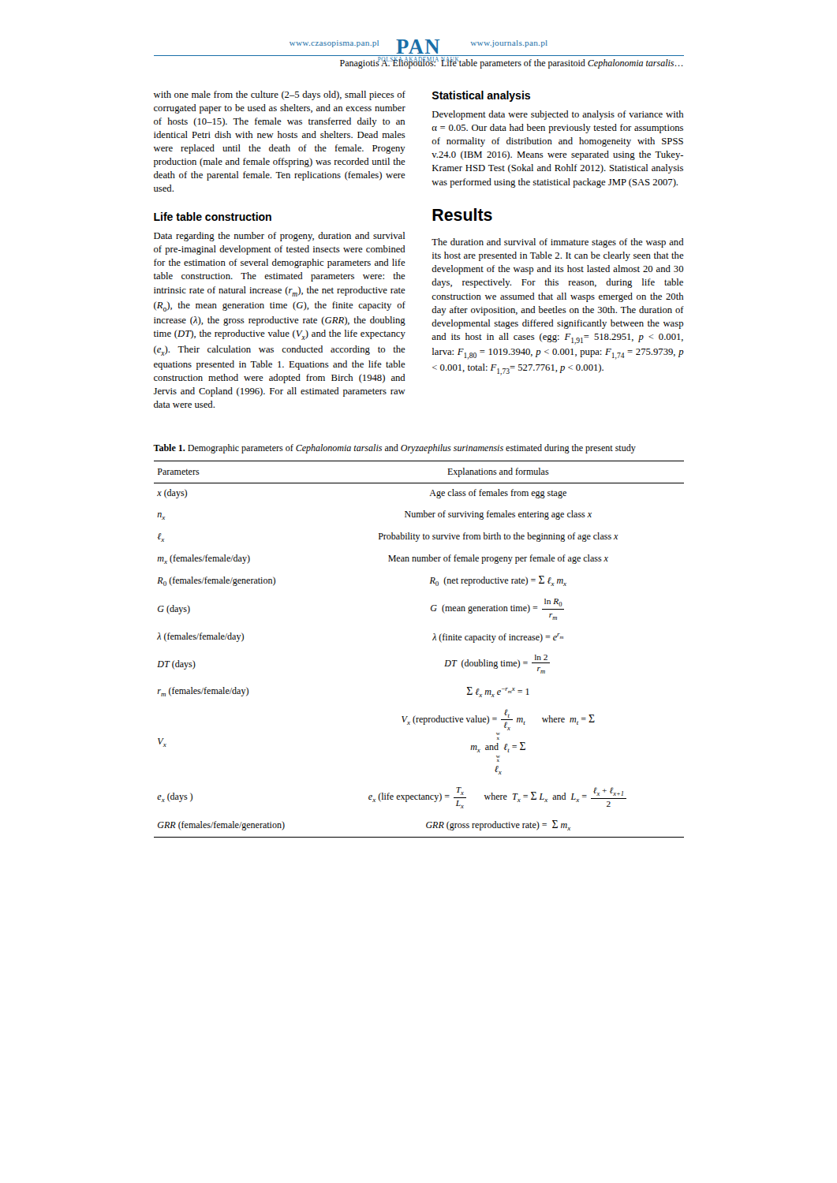www.czasopisma.pan.pl www.journals.pan.pl
PAN
POLSKA AKADEMIA NAUK
Panagiotis A. Eliopoulos: Life table parameters of the parasitoid Cephalonomia tarsalis…
with one male from the culture (2–5 days old), small pieces of corrugated paper to be used as shelters, and an excess number of hosts (10–15). The female was transferred daily to an identical Petri dish with new hosts and shelters. Dead males were replaced until the death of the female. Progeny production (male and female offspring) was recorded until the death of the parental female. Ten replications (females) were used.
Life table construction
Data regarding the number of progeny, duration and survival of pre-imaginal development of tested insects were combined for the estimation of several demographic parameters and life table construction. The estimated parameters were: the intrinsic rate of natural increase (rm), the net reproductive rate (Ro), the mean generation time (G), the finite capacity of increase (λ), the gross reproductive rate (GRR), the doubling time (DT), the reproductive value (Vx) and the life expectancy (ex). Their calculation was conducted according to the equations presented in Table 1. Equations and the life table construction method were adopted from Birch (1948) and Jervis and Copland (1996). For all estimated parameters raw data were used.
Statistical analysis
Development data were subjected to analysis of variance with α = 0.05. Our data had been previously tested for assumptions of normality of distribution and homogeneity with SPSS v.24.0 (IBM 2016). Means were separated using the Tukey-Kramer HSD Test (Sokal and Rohlf 2012). Statistical analysis was performed using the statistical package JMP (SAS 2007).
Results
The duration and survival of immature stages of the wasp and its host are presented in Table 2. It can be clearly seen that the development of the wasp and its host lasted almost 20 and 30 days, respectively. For this reason, during life table construction we assumed that all wasps emerged on the 20th day after oviposition, and beetles on the 30th. The duration of developmental stages differed significantly between the wasp and its host in all cases (egg: F 1,91= 518.2951, p < 0.001, larva: F 1,80 = 1019.3940, p < 0.001, pupa: F 1,74 = 275.9739, p < 0.001, total: F 1,73= 527.7761, p < 0.001).
Table 1. Demographic parameters of Cephalonomia tarsalis and Oryzaephilus surinamensis estimated during the present study
| Parameters | Explanations and formulas |
| --- | --- |
| x (days) | Age class of females from egg stage |
| n x | Number of surviving females entering age class x |
| ℓ x | Probability to survive from birth to the beginning of age class x |
| m x (females/female/day) | Mean number of female progeny per female of age class x |
| R 0 (females/female/generation) | R 0 (net reproductive rate) = Σ ℓ x m x |
| G (days) | G (mean generation time) = ln R 0 r m |
| λ (females/female/day) | λ (finite capacity of increase) = e r m |
| DT (days) | DT (doubling time) = ln 2 r m |
| r m (females/female/day) | Σ ℓ x m x e − r m x = 1 |
| V x | V x (reproductive value) = ℓ t ℓ x m t where m t = Σ w x m x and ℓ t = Σ w x ℓ x |
| e x (days ) | e x (life expectancy) = T x L x where T x = Σ L x and L x = ℓ x + ℓ x+1 2 |
| GRR (females/female/generation) | GRR (gross reproductive rate) = Σ m x |